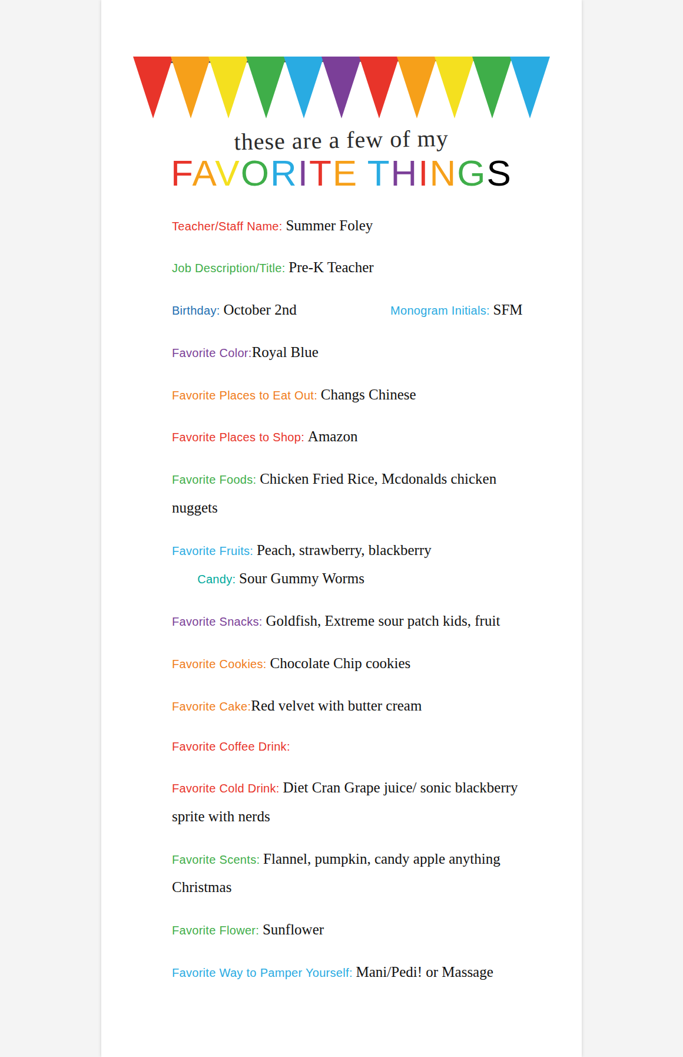these are a few of my
FAVORITE THINGS
Teacher/Staff Name: Summer Foley
Job Description/Title: Pre-K Teacher
Birthday: October 2nd Monogram Initials: SFM
Favorite Color: Royal Blue
Favorite Places to Eat Out: Changs Chinese
Favorite Places to Shop: Amazon
Favorite Foods: Chicken Fried Rice, Mcdonalds chicken nuggets
Favorite Fruits: Peach, strawberry, blackberry Candy: Sour Gummy Worms
Favorite Snacks: Goldfish, Extreme sour patch kids, fruit
Favorite Cookies: Chocolate Chip cookies
Favorite Cake: Red velvet with butter cream
Favorite Coffee Drink:
Favorite Cold Drink: Diet Cran Grape juice/ sonic blackberry sprite with nerds
Favorite Scents: Flannel, pumpkin, candy apple anything Christmas
Favorite Flower: Sunflower
Favorite Way to Pamper Yourself: Mani/Pedi! or Massage